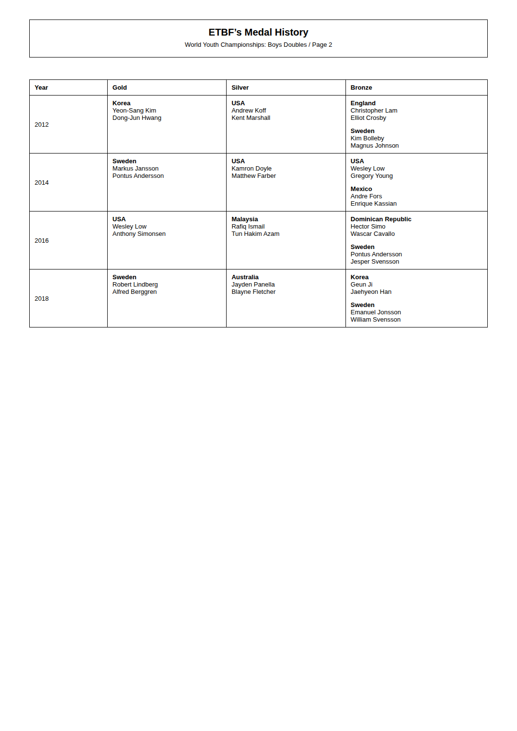ETBF’s Medal History
World Youth Championships: Boys Doubles / Page 2
| Year | Gold | Silver | Bronze |
| --- | --- | --- | --- |
| 2012 | Korea Yeon-Sang Kim Dong-Jun Hwang | USA Andrew Koff Kent Marshall | England Christopher Lam Elliot Crosby Sweden Kim Bolleby Magnus Johnson |
| 2014 | Sweden Markus Jansson Pontus Andersson | USA Kamron Doyle Matthew Farber | USA Wesley Low Gregory Young Mexico Andre Fors Enrique Kassian |
| 2016 | USA Wesley Low Anthony Simonsen | Malaysia Rafiq Ismail Tun Hakim Azam | Dominican Republic Hector Simo Wascar Cavallo Sweden Pontus Andersson Jesper Svensson |
| 2018 | Sweden Robert Lindberg Alfred Berggren | Australia Jayden Panella Blayne Fletcher | Korea Geun Ji Jaehyeon Han Sweden Emanuel Jonsson William Svensson |